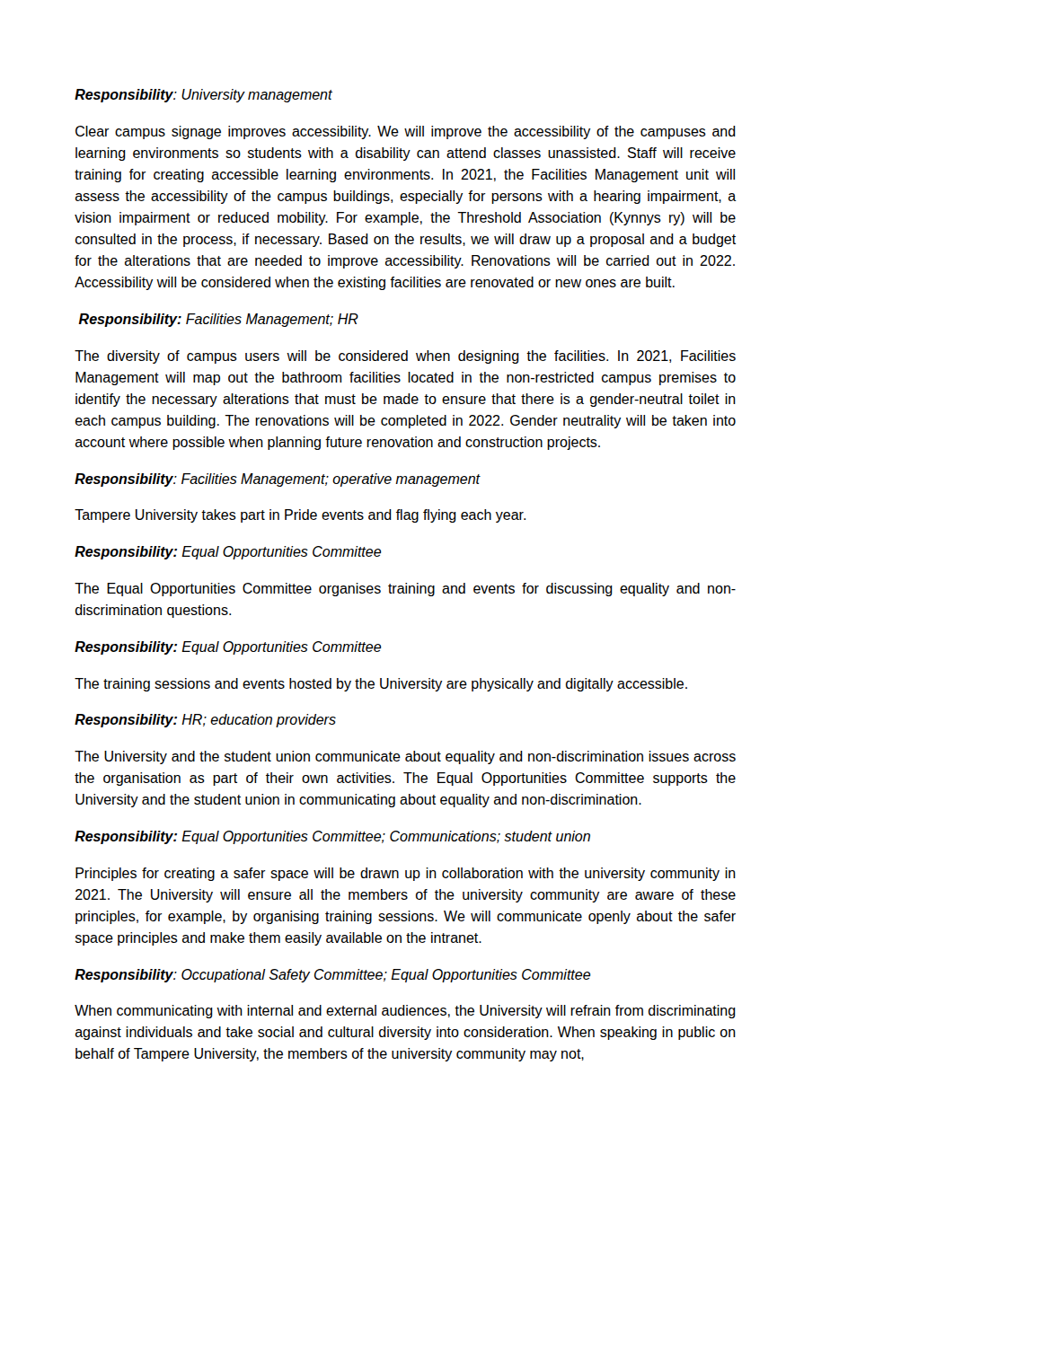Responsibility: University management
Clear campus signage improves accessibility. We will improve the accessibility of the campuses and learning environments so students with a disability can attend classes unassisted. Staff will receive training for creating accessible learning environments. In 2021, the Facilities Management unit will assess the accessibility of the campus buildings, especially for persons with a hearing impairment, a vision impairment or reduced mobility. For example, the Threshold Association (Kynnys ry) will be consulted in the process, if necessary. Based on the results, we will draw up a proposal and a budget for the alterations that are needed to improve accessibility. Renovations will be carried out in 2022. Accessibility will be considered when the existing facilities are renovated or new ones are built.
Responsibility: Facilities Management; HR
The diversity of campus users will be considered when designing the facilities. In 2021, Facilities Management will map out the bathroom facilities located in the non-restricted campus premises to identify the necessary alterations that must be made to ensure that there is a gender-neutral toilet in each campus building. The renovations will be completed in 2022. Gender neutrality will be taken into account where possible when planning future renovation and construction projects.
Responsibility: Facilities Management; operative management
Tampere University takes part in Pride events and flag flying each year.
Responsibility: Equal Opportunities Committee
The Equal Opportunities Committee organises training and events for discussing equality and non-discrimination questions.
Responsibility: Equal Opportunities Committee
The training sessions and events hosted by the University are physically and digitally accessible.
Responsibility: HR; education providers
The University and the student union communicate about equality and non-discrimination issues across the organisation as part of their own activities. The Equal Opportunities Committee supports the University and the student union in communicating about equality and non-discrimination.
Responsibility: Equal Opportunities Committee; Communications; student union
Principles for creating a safer space will be drawn up in collaboration with the university community in 2021. The University will ensure all the members of the university community are aware of these principles, for example, by organising training sessions. We will communicate openly about the safer space principles and make them easily available on the intranet.
Responsibility: Occupational Safety Committee; Equal Opportunities Committee
When communicating with internal and external audiences, the University will refrain from discriminating against individuals and take social and cultural diversity into consideration. When speaking in public on behalf of Tampere University, the members of the university community may not,